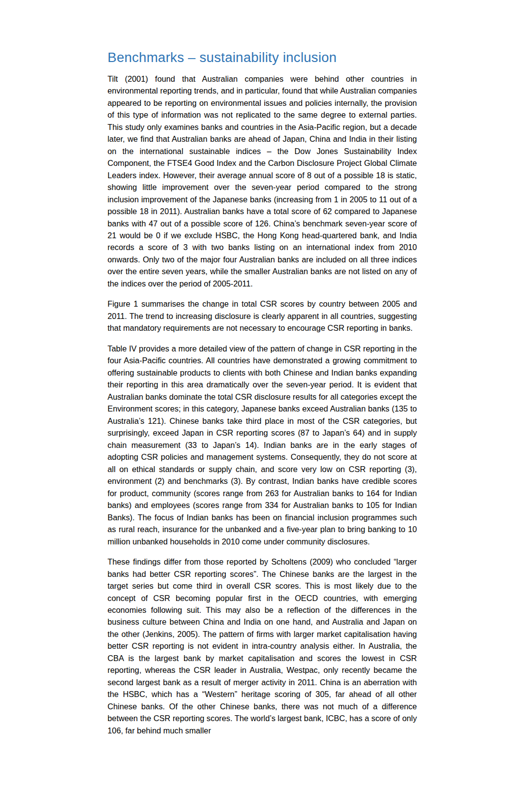Benchmarks – sustainability inclusion
Tilt (2001) found that Australian companies were behind other countries in environmental reporting trends, and in particular, found that while Australian companies appeared to be reporting on environmental issues and policies internally, the provision of this type of information was not replicated to the same degree to external parties. This study only examines banks and countries in the Asia-Pacific region, but a decade later, we find that Australian banks are ahead of Japan, China and India in their listing on the international sustainable indices – the Dow Jones Sustainability Index Component, the FTSE4 Good Index and the Carbon Disclosure Project Global Climate Leaders index. However, their average annual score of 8 out of a possible 18 is static, showing little improvement over the seven-year period compared to the strong inclusion improvement of the Japanese banks (increasing from 1 in 2005 to 11 out of a possible 18 in 2011). Australian banks have a total score of 62 compared to Japanese banks with 47 out of a possible score of 126. China’s benchmark seven-year score of 21 would be 0 if we exclude HSBC, the Hong Kong head-quartered bank, and India records a score of 3 with two banks listing on an international index from 2010 onwards. Only two of the major four Australian banks are included on all three indices over the entire seven years, while the smaller Australian banks are not listed on any of the indices over the period of 2005-2011.
Figure 1 summarises the change in total CSR scores by country between 2005 and 2011. The trend to increasing disclosure is clearly apparent in all countries, suggesting that mandatory requirements are not necessary to encourage CSR reporting in banks.
Table IV provides a more detailed view of the pattern of change in CSR reporting in the four Asia-Pacific countries. All countries have demonstrated a growing commitment to offering sustainable products to clients with both Chinese and Indian banks expanding their reporting in this area dramatically over the seven-year period. It is evident that Australian banks dominate the total CSR disclosure results for all categories except the Environment scores; in this category, Japanese banks exceed Australian banks (135 to Australia’s 121). Chinese banks take third place in most of the CSR categories, but surprisingly, exceed Japan in CSR reporting scores (87 to Japan’s 64) and in supply chain measurement (33 to Japan’s 14). Indian banks are in the early stages of adopting CSR policies and management systems. Consequently, they do not score at all on ethical standards or supply chain, and score very low on CSR reporting (3), environment (2) and benchmarks (3). By contrast, Indian banks have credible scores for product, community (scores range from 263 for Australian banks to 164 for Indian banks) and employees (scores range from 334 for Australian banks to 105 for Indian Banks). The focus of Indian banks has been on financial inclusion programmes such as rural reach, insurance for the unbanked and a five-year plan to bring banking to 10 million unbanked households in 2010 come under community disclosures.
These findings differ from those reported by Scholtens (2009) who concluded “larger banks had better CSR reporting scores”. The Chinese banks are the largest in the target series but come third in overall CSR scores. This is most likely due to the concept of CSR becoming popular first in the OECD countries, with emerging economies following suit. This may also be a reflection of the differences in the business culture between China and India on one hand, and Australia and Japan on the other (Jenkins, 2005). The pattern of firms with larger market capitalisation having better CSR reporting is not evident in intra-country analysis either. In Australia, the CBA is the largest bank by market capitalisation and scores the lowest in CSR reporting, whereas the CSR leader in Australia, Westpac, only recently became the second largest bank as a result of merger activity in 2011. China is an aberration with the HSBC, which has a “Western” heritage scoring of 305, far ahead of all other Chinese banks. Of the other Chinese banks, there was not much of a difference between the CSR reporting scores. The world’s largest bank, ICBC, has a score of only 106, far behind much smaller